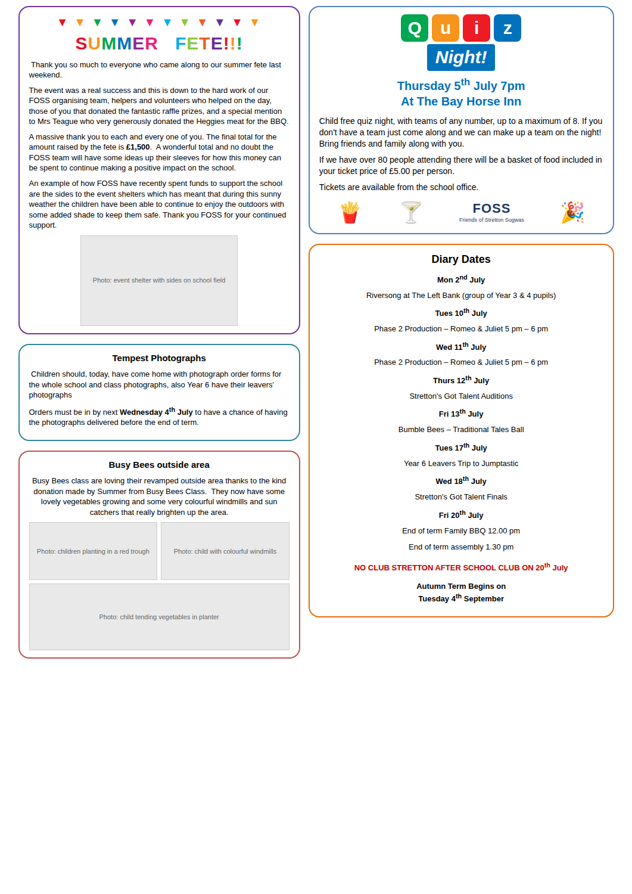▼ ▼ ▼ ▼ ▼ ▼ ▼ ▼ ▼ ▼ ▼ ▼
SUMMER FETE!!!
Thank you so much to everyone who came along to our summer fete last weekend.
The event was a real success and this is down to the hard work of our FOSS organising team, helpers and volunteers who helped on the day, those of you that donated the fantastic raffle prizes, and a special mention to Mrs Teague who very generously donated the Heggies meat for the BBQ.
A massive thank you to each and every one of you. The final total for the amount raised by the fete is £1,500. A wonderful total and no doubt the FOSS team will have some ideas up their sleeves for how this money can be spent to continue making a positive impact on the school.
An example of how FOSS have recently spent funds to support the school are the sides to the event shelters which has meant that during this sunny weather the children have been able to continue to enjoy the outdoors with some added shade to keep them safe. Thank you FOSS for your continued support.
Photo: event shelter with sides on school field
Tempest Photographs
Children should, today, have come home with photograph order forms for the whole school and class photographs, also Year 6 have their leavers' photographs
Orders must be in by next Wednesday 4th July to have a chance of having the photographs delivered before the end of term.
Busy Bees outside area
Busy Bees class are loving their revamped outside area thanks to the kind donation made by Summer from Busy Bees Class. They now have some lovely vegetables growing and some very colourful windmills and sun catchers that really brighten up the area.
Photo: children planting in a red trough
Photo: child with colourful windmills
Photo: child tending vegetables in planter
Quiz
Night!
Thursday 5th July 7pm
At The Bay Horse Inn
Child free quiz night, with teams of any number, up to a maximum of 8. If you don't have a team just come along and we can make up a team on the night! Bring friends and family along with you.
If we have over 80 people attending there will be a basket of food included in your ticket price of £5.00 per person.
Tickets are available from the school office.
🍟 🍸
FOSS Friends of Stretton Sugwas
🎉
Diary Dates
Mon 2nd July
Riversong at The Left Bank (group of Year 3 & 4 pupils)
Tues 10th July
Phase 2 Production – Romeo & Juliet 5 pm – 6 pm
Wed 11th July
Phase 2 Production – Romeo & Juliet 5 pm – 6 pm
Thurs 12th July
Stretton's Got Talent Auditions
Fri 13th July
Bumble Bees – Traditional Tales Ball
Tues 17th July
Year 6 Leavers Trip to Jumptastic
Wed 18th July
Stretton's Got Talent Finals
Fri 20th July
End of term Family BBQ 12.00 pm
End of term assembly 1.30 pm
NO CLUB STRETTON AFTER SCHOOL CLUB ON 20th July
Autumn Term Begins on
Tuesday 4th September